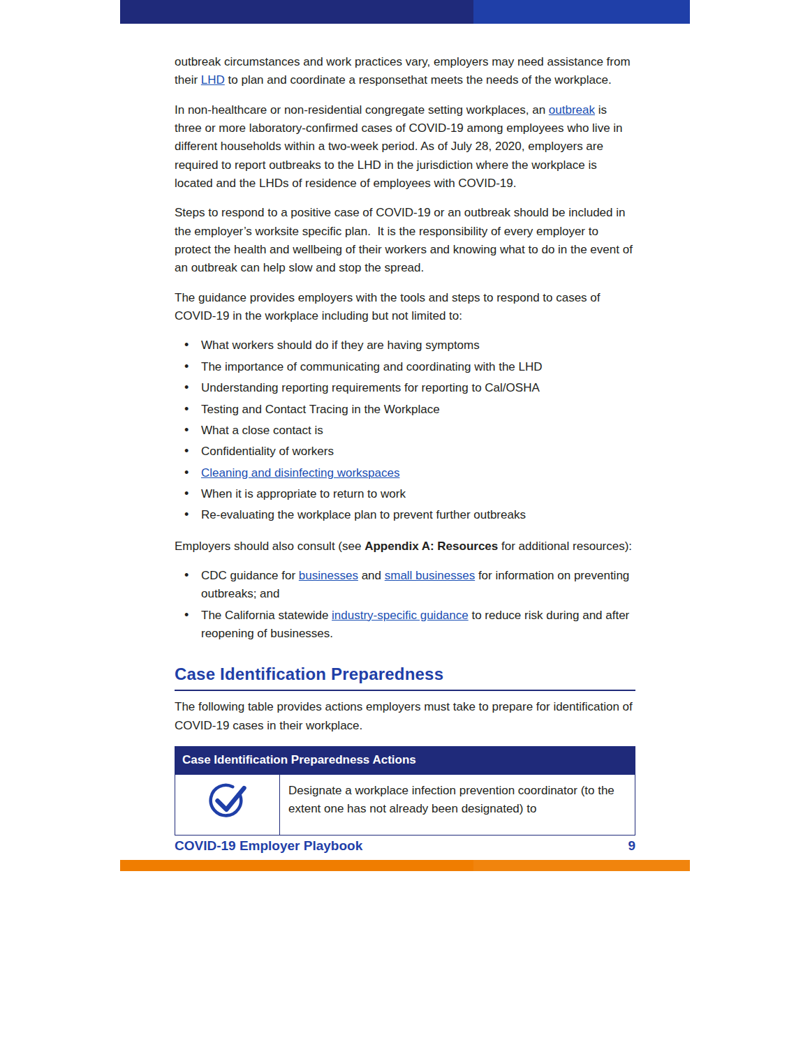outbreak circumstances and work practices vary, employers may need assistance from their LHD to plan and coordinate a responsethat meets the needs of the workplace.
In non-healthcare or non-residential congregate setting workplaces, an outbreak is three or more laboratory-confirmed cases of COVID-19 among employees who live in different households within a two-week period. As of July 28, 2020, employers are required to report outbreaks to the LHD in the jurisdiction where the workplace is located and the LHDs of residence of employees with COVID-19.
Steps to respond to a positive case of COVID-19 or an outbreak should be included in the employer’s worksite specific plan. It is the responsibility of every employer to protect the health and wellbeing of their workers and knowing what to do in the event of an outbreak can help slow and stop the spread.
The guidance provides employers with the tools and steps to respond to cases of COVID-19 in the workplace including but not limited to:
What workers should do if they are having symptoms
The importance of communicating and coordinating with the LHD
Understanding reporting requirements for reporting to Cal/OSHA
Testing and Contact Tracing in the Workplace
What a close contact is
Confidentiality of workers
Cleaning and disinfecting workspaces
When it is appropriate to return to work
Re-evaluating the workplace plan to prevent further outbreaks
Employers should also consult (see Appendix A: Resources for additional resources):
CDC guidance for businesses and small businesses for information on preventing outbreaks; and
The California statewide industry-specific guidance to reduce risk during and after reopening of businesses.
Case Identification Preparedness
The following table provides actions employers must take to prepare for identification of COVID-19 cases in their workplace.
| Case Identification Preparedness Actions |
| --- |
| | Designate a workplace infection prevention coordinator (to the extent one has not already been designated) to |
COVID-19 Employer Playbook 9